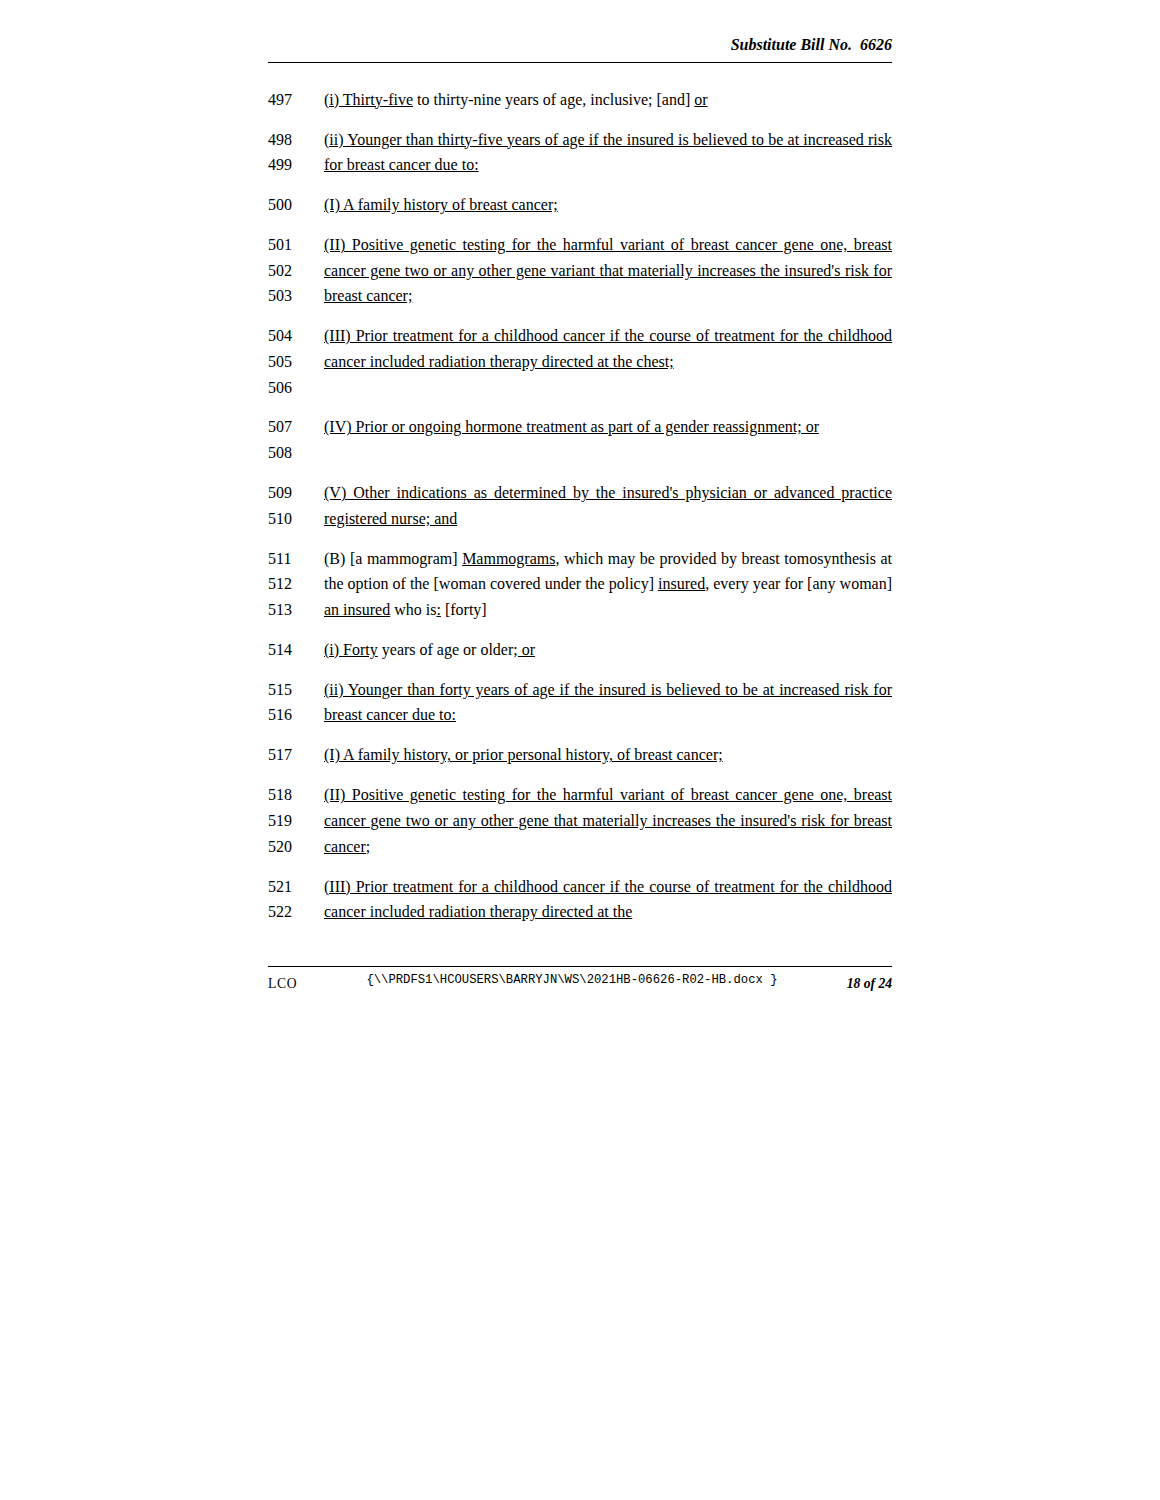Substitute Bill No. 6626
| 497 | (i) Thirty-five to thirty-nine years of age, inclusive; [and] or |
| 498 499 | (ii) Younger than thirty-five years of age if the insured is believed to be at increased risk for breast cancer due to: |
| 500 | (I) A family history of breast cancer; |
| 501 502 503 | (II) Positive genetic testing for the harmful variant of breast cancer gene one, breast cancer gene two or any other gene variant that materially increases the insured's risk for breast cancer; |
| 504 505 506 | (III) Prior treatment for a childhood cancer if the course of treatment for the childhood cancer included radiation therapy directed at the chest; |
| 507 508 | (IV) Prior or ongoing hormone treatment as part of a gender reassignment; or |
| 509 510 | (V) Other indications as determined by the insured's physician or advanced practice registered nurse; and |
| 511 512 513 | (B) [a mammogram] Mammograms , which may be provided by breast tomosynthesis at the option of the [woman covered under the policy] insured , every year for [any woman] an insured who is : [forty] |
| 514 | (i) Forty years of age or older ; or |
| 515 516 | (ii) Younger than forty years of age if the insured is believed to be at increased risk for breast cancer due to: |
| 517 | (I) A family history, or prior personal history, of breast cancer; |
| 518 519 520 | (II) Positive genetic testing for the harmful variant of breast cancer gene one, breast cancer gene two or any other gene that materially increases the insured's risk for breast cancer; |
| 521 522 | (III) Prior treatment for a childhood cancer if the course of treatment for the childhood cancer included radiation therapy directed at the |
LCO
{\\PRDFS1\HCOUSERS\BARRYJN\WS\2021HB-06626-R02-HB.docx }
18 of 24